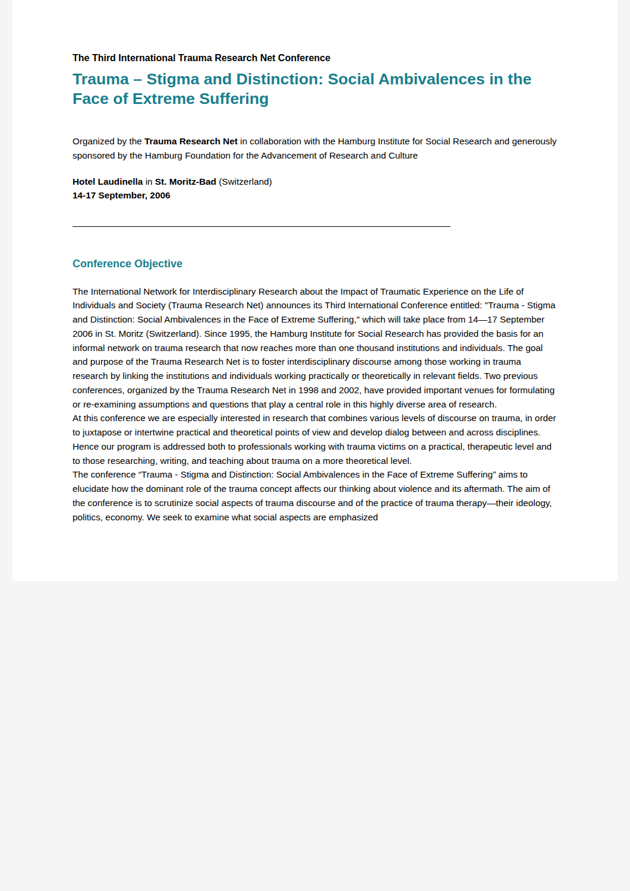The Third International Trauma Research Net Conference
Trauma – Stigma and Distinction: Social Ambivalences in the Face of Extreme Suffering
Organized by the Trauma Research Net in collaboration with the Hamburg Institute for Social Research and generously sponsored by the Hamburg Foundation for the Advancement of Research and Culture
Hotel Laudinella in St. Moritz-Bad (Switzerland)
14-17 September, 2006
Conference Objective
The International Network for Interdisciplinary Research about the Impact of Traumatic Experience on the Life of Individuals and Society (Trauma Research Net) announces its Third International Conference entitled: "Trauma - Stigma and Distinction: Social Ambivalences in the Face of Extreme Suffering," which will take place from 14—17 September 2006 in St. Moritz (Switzerland). Since 1995, the Hamburg Institute for Social Research has provided the basis for an informal network on trauma research that now reaches more than one thousand institutions and individuals. The goal and purpose of the Trauma Research Net is to foster interdisciplinary discourse among those working in trauma research by linking the institutions and individuals working practically or theoretically in relevant fields. Two previous conferences, organized by the Trauma Research Net in 1998 and 2002, have provided important venues for formulating or re-examining assumptions and questions that play a central role in this highly diverse area of research.
At this conference we are especially interested in research that combines various levels of discourse on trauma, in order to juxtapose or intertwine practical and theoretical points of view and develop dialog between and across disciplines. Hence our program is addressed both to professionals working with trauma victims on a practical, therapeutic level and to those researching, writing, and teaching about trauma on a more theoretical level.
The conference “Trauma - Stigma and Distinction: Social Ambivalences in the Face of Extreme Suffering” aims to elucidate how the dominant role of the trauma concept affects our thinking about violence and its aftermath. The aim of the conference is to scrutinize social aspects of trauma discourse and of the practice of trauma therapy—their ideology, politics, economy. We seek to examine what social aspects are emphasized